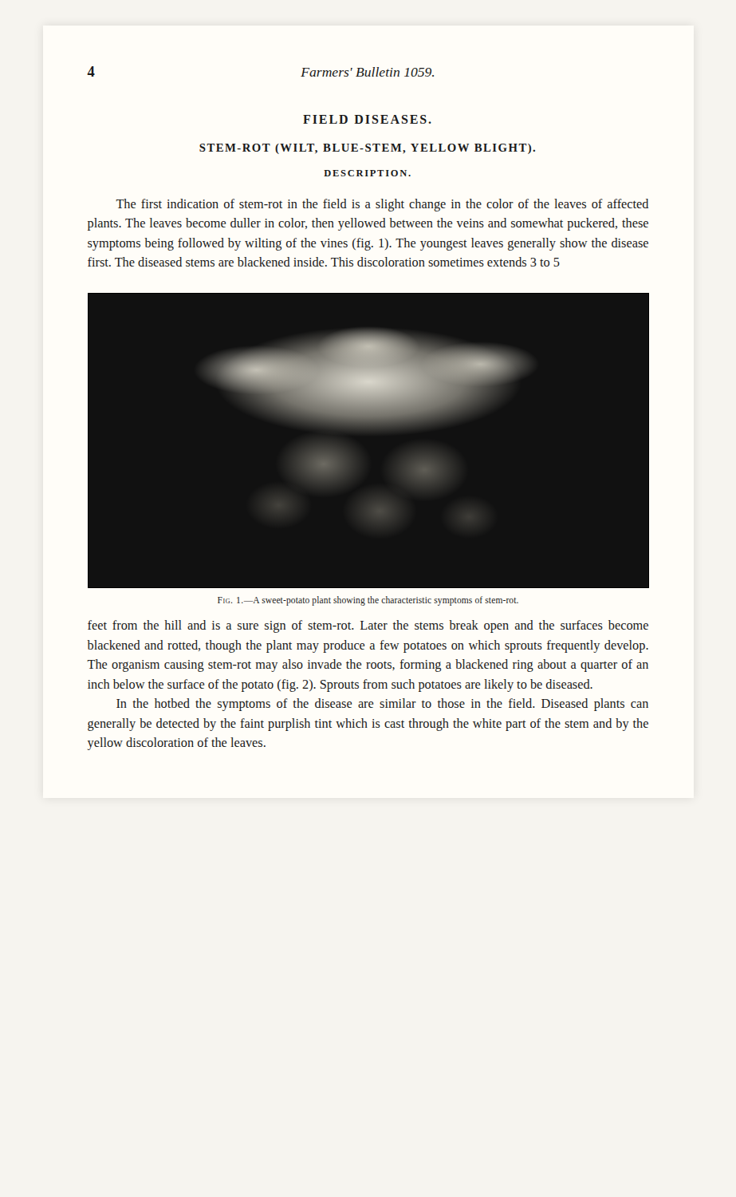4 Farmers' Bulletin 1059.
Field Diseases.
Stem-Rot (Wilt, Blue-Stem, Yellow Blight).
Description.
The first indication of stem-rot in the field is a slight change in the color of the leaves of affected plants. The leaves become duller in color, then yellowed between the veins and somewhat puckered, these symptoms being followed by wilting of the vines (fig. 1). The youngest leaves generally show the disease first. The diseased stems are blackened inside. This discoloration sometimes extends 3 to 5
Fig. 1.—A sweet-potato plant showing the characteristic symptoms of stem-rot.
feet from the hill and is a sure sign of stem-rot. Later the stems break open and the surfaces become blackened and rotted, though the plant may produce a few potatoes on which sprouts frequently develop. The organism causing stem-rot may also invade the roots, forming a blackened ring about a quarter of an inch below the surface of the potato (fig. 2). Sprouts from such potatoes are likely to be diseased.
In the hotbed the symptoms of the disease are similar to those in the field. Diseased plants can generally be detected by the faint purplish tint which is cast through the white part of the stem and by the yellow discoloration of the leaves.